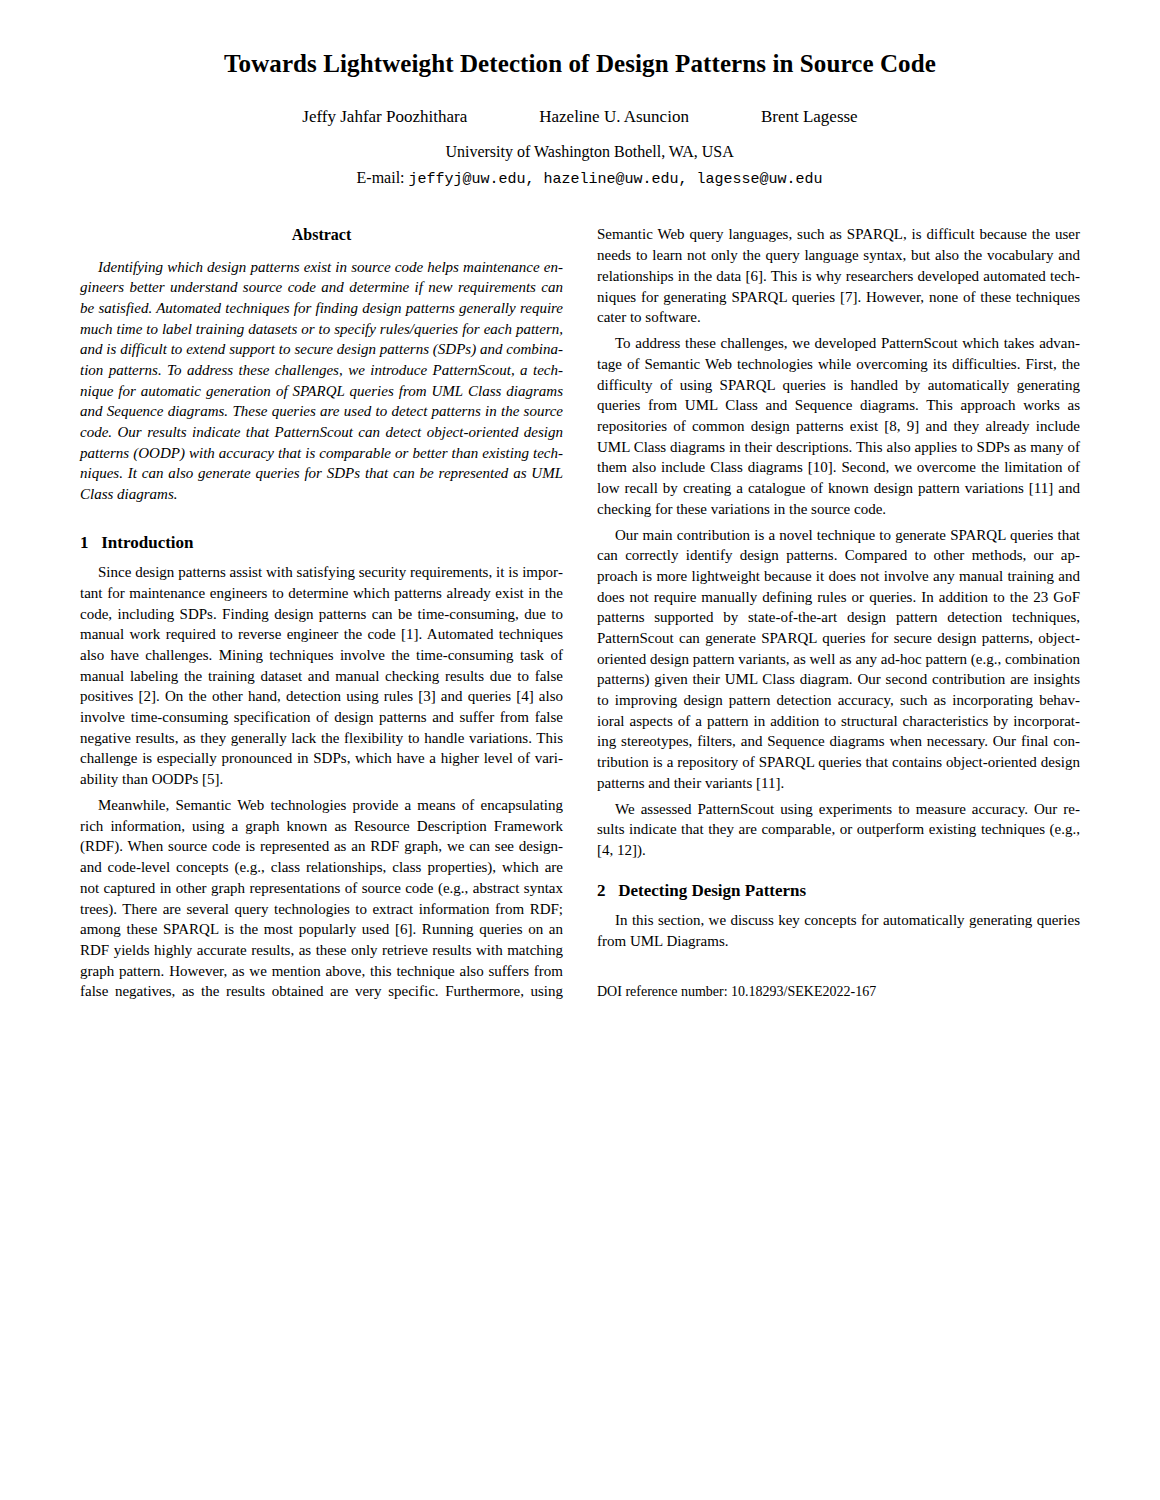Towards Lightweight Detection of Design Patterns in Source Code
Jeffy Jahfar Poozhithara Hazeline U. Asuncion Brent Lagesse
University of Washington Bothell, WA, USA
E-mail: jeffyj@uw.edu, hazeline@uw.edu, lagesse@uw.edu
Abstract
Identifying which design patterns exist in source code helps maintenance engineers better understand source code and determine if new requirements can be satisfied. Automated techniques for finding design patterns generally require much time to label training datasets or to specify rules/queries for each pattern, and is difficult to extend support to secure design patterns (SDPs) and combination patterns. To address these challenges, we introduce PatternScout, a technique for automatic generation of SPARQL queries from UML Class diagrams and Sequence diagrams. These queries are used to detect patterns in the source code. Our results indicate that PatternScout can detect object-oriented design patterns (OODP) with accuracy that is comparable or better than existing techniques. It can also generate queries for SDPs that can be represented as UML Class diagrams.
1 Introduction
Since design patterns assist with satisfying security requirements, it is important for maintenance engineers to determine which patterns already exist in the code, including SDPs. Finding design patterns can be time-consuming, due to manual work required to reverse engineer the code [1]. Automated techniques also have challenges. Mining techniques involve the time-consuming task of manual labeling the training dataset and manual checking results due to false positives [2]. On the other hand, detection using rules [3] and queries [4] also involve time-consuming specification of design patterns and suffer from false negative results, as they generally lack the flexibility to handle variations. This challenge is especially pronounced in SDPs, which have a higher level of variability than OODPs [5].
Meanwhile, Semantic Web technologies provide a means of encapsulating rich information, using a graph known as Resource Description Framework (RDF). When source code is represented as an RDF graph, we can see design- and code-level concepts (e.g., class relationships, class properties), which are not captured in other graph representations of source code (e.g., abstract syntax trees). There are several query technologies to extract information from RDF; among these SPARQL is the most popularly used [6]. Running queries on an RDF yields highly accurate results, as these only retrieve results with matching graph pattern. However, as we mention above, this technique also suffers from false negatives, as the results obtained are very specific. Furthermore, using Semantic Web query languages, such as SPARQL, is difficult because the user needs to learn not only the query language syntax, but also the vocabulary and relationships in the data [6]. This is why researchers developed automated techniques for generating SPARQL queries [7]. However, none of these techniques cater to software.
To address these challenges, we developed PatternScout which takes advantage of Semantic Web technologies while overcoming its difficulties. First, the difficulty of using SPARQL queries is handled by automatically generating queries from UML Class and Sequence diagrams. This approach works as repositories of common design patterns exist [8, 9] and they already include UML Class diagrams in their descriptions. This also applies to SDPs as many of them also include Class diagrams [10]. Second, we overcome the limitation of low recall by creating a catalogue of known design pattern variations [11] and checking for these variations in the source code.
Our main contribution is a novel technique to generate SPARQL queries that can correctly identify design patterns. Compared to other methods, our approach is more lightweight because it does not involve any manual training and does not require manually defining rules or queries. In addition to the 23 GoF patterns supported by state-of-the-art design pattern detection techniques, PatternScout can generate SPARQL queries for secure design patterns, object-oriented design pattern variants, as well as any ad-hoc pattern (e.g., combination patterns) given their UML Class diagram. Our second contribution are insights to improving design pattern detection accuracy, such as incorporating behavioral aspects of a pattern in addition to structural characteristics by incorporating stereotypes, filters, and Sequence diagrams when necessary. Our final contribution is a repository of SPARQL queries that contains object-oriented design patterns and their variants [11].
We assessed PatternScout using experiments to measure accuracy. Our results indicate that they are comparable, or outperform existing techniques (e.g., [4, 12]).
2 Detecting Design Patterns
In this section, we discuss key concepts for automatically generating queries from UML Diagrams.
DOI reference number: 10.18293/SEKE2022-167